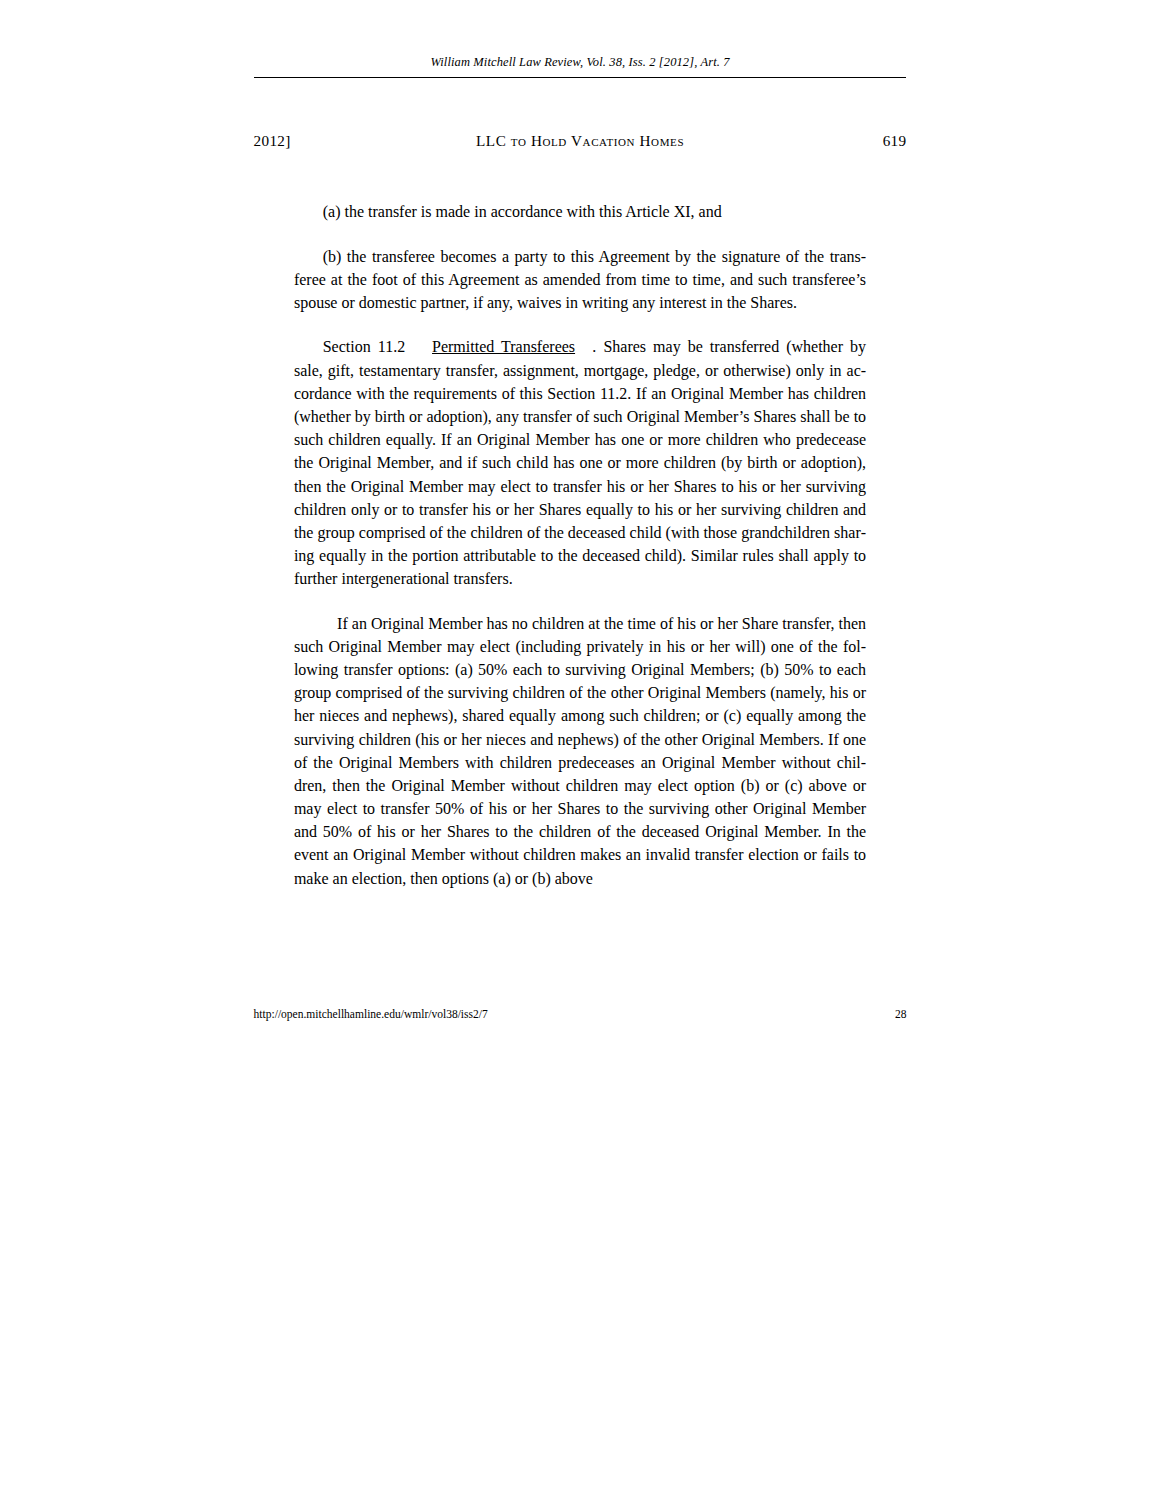William Mitchell Law Review, Vol. 38, Iss. 2 [2012], Art. 7
2012] LLC to Hold Vacation Homes 619
(a) the transfer is made in accordance with this Article XI, and
(b) the transferee becomes a party to this Agreement by the signature of the transferee at the foot of this Agreement as amended from time to time, and such transferee’s spouse or domestic partner, if any, waives in writing any interest in the Shares.
Section 11.2 Permitted Transferees. Shares may be transferred (whether by sale, gift, testamentary transfer, assignment, mortgage, pledge, or otherwise) only in accordance with the requirements of this Section 11.2. If an Original Member has children (whether by birth or adoption), any transfer of such Original Member’s Shares shall be to such children equally. If an Original Member has one or more children who predecease the Original Member, and if such child has one or more children (by birth or adoption), then the Original Member may elect to transfer his or her Shares to his or her surviving children only or to transfer his or her Shares equally to his or her surviving children and the group comprised of the children of the deceased child (with those grandchildren sharing equally in the portion attributable to the deceased child). Similar rules shall apply to further intergenerational transfers.
If an Original Member has no children at the time of his or her Share transfer, then such Original Member may elect (including privately in his or her will) one of the following transfer options: (a) 50% each to surviving Original Members; (b) 50% to each group comprised of the surviving children of the other Original Members (namely, his or her nieces and nephews), shared equally among such children; or (c) equally among the surviving children (his or her nieces and nephews) of the other Original Members. If one of the Original Members with children predeceases an Original Member without children, then the Original Member without children may elect option (b) or (c) above or may elect to transfer 50% of his or her Shares to the surviving other Original Member and 50% of his or her Shares to the children of the deceased Original Member. In the event an Original Member without children makes an invalid transfer election or fails to make an election, then options (a) or (b) above
http://open.mitchellhamline.edu/wmlr/vol38/iss2/7 28